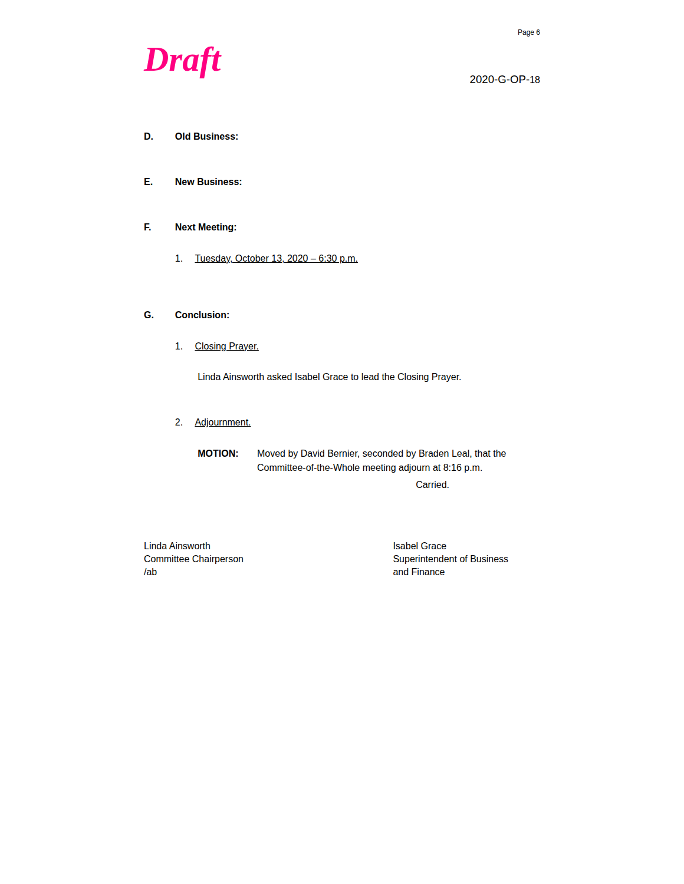Page 6
Draft
2020-G-OP-18
D. Old Business:
E. New Business:
F. Next Meeting:
1. Tuesday, October 13, 2020 – 6:30 p.m.
G. Conclusion:
1. Closing Prayer.
Linda Ainsworth asked Isabel Grace to lead the Closing Prayer.
2. Adjournment.
MOTION: Moved by David Bernier, seconded by Braden Leal, that the Committee-of-the-Whole meeting adjourn at 8:16 p.m.
Carried.
Linda Ainsworth Committee Chairperson /ab
Isabel Grace Superintendent of Business and Finance